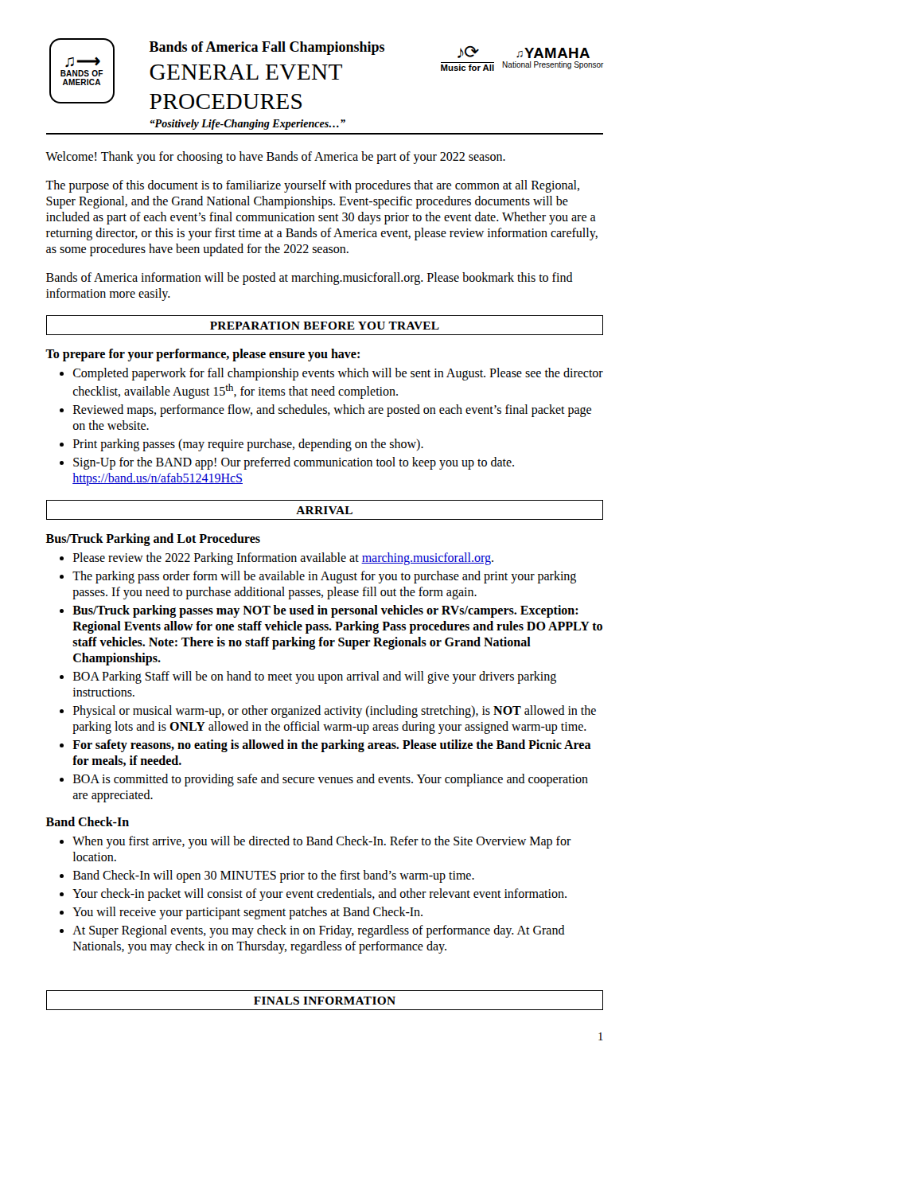♫⟶
BANDS OF
AMERICA
Bands of America Fall Championships
GENERAL EVENT PROCEDURES
“Positively Life-Changing Experiences…”
♪⟳
Music for All
♫YAMAHA
National Presenting Sponsor
Welcome! Thank you for choosing to have Bands of America be part of your 2022 season.
The purpose of this document is to familiarize yourself with procedures that are common at all Regional, Super Regional, and the Grand National Championships. Event-specific procedures documents will be included as part of each event’s final communication sent 30 days prior to the event date. Whether you are a returning director, or this is your first time at a Bands of America event, please review information carefully, as some procedures have been updated for the 2022 season.
Bands of America information will be posted at marching.musicforall.org. Please bookmark this to find information more easily.
PREPARATION BEFORE YOU TRAVEL
To prepare for your performance, please ensure you have:
Completed paperwork for fall championship events which will be sent in August. Please see the director checklist, available August 15th, for items that need completion.
Reviewed maps, performance flow, and schedules, which are posted on each event’s final packet page on the website.
Print parking passes (may require purchase, depending on the show).
Sign-Up for the BAND app! Our preferred communication tool to keep you up to date.
https://band.us/n/afab512419HcS
ARRIVAL
Bus/Truck Parking and Lot Procedures
Please review the 2022 Parking Information available at marching.musicforall.org.
The parking pass order form will be available in August for you to purchase and print your parking passes. If you need to purchase additional passes, please fill out the form again.
Bus/Truck parking passes may NOT be used in personal vehicles or RVs/campers. Exception: Regional Events allow for one staff vehicle pass. Parking Pass procedures and rules DO APPLY to staff vehicles. Note: There is no staff parking for Super Regionals or Grand National Championships.
BOA Parking Staff will be on hand to meet you upon arrival and will give your drivers parking instructions.
Physical or musical warm-up, or other organized activity (including stretching), is NOT allowed in the parking lots and is ONLY allowed in the official warm-up areas during your assigned warm-up time.
For safety reasons, no eating is allowed in the parking areas. Please utilize the Band Picnic Area for meals, if needed.
BOA is committed to providing safe and secure venues and events. Your compliance and cooperation are appreciated.
Band Check-In
When you first arrive, you will be directed to Band Check-In. Refer to the Site Overview Map for location.
Band Check-In will open 30 MINUTES prior to the first band’s warm-up time.
Your check-in packet will consist of your event credentials, and other relevant event information.
You will receive your participant segment patches at Band Check-In.
At Super Regional events, you may check in on Friday, regardless of performance day. At Grand Nationals, you may check in on Thursday, regardless of performance day.
FINALS INFORMATION
1